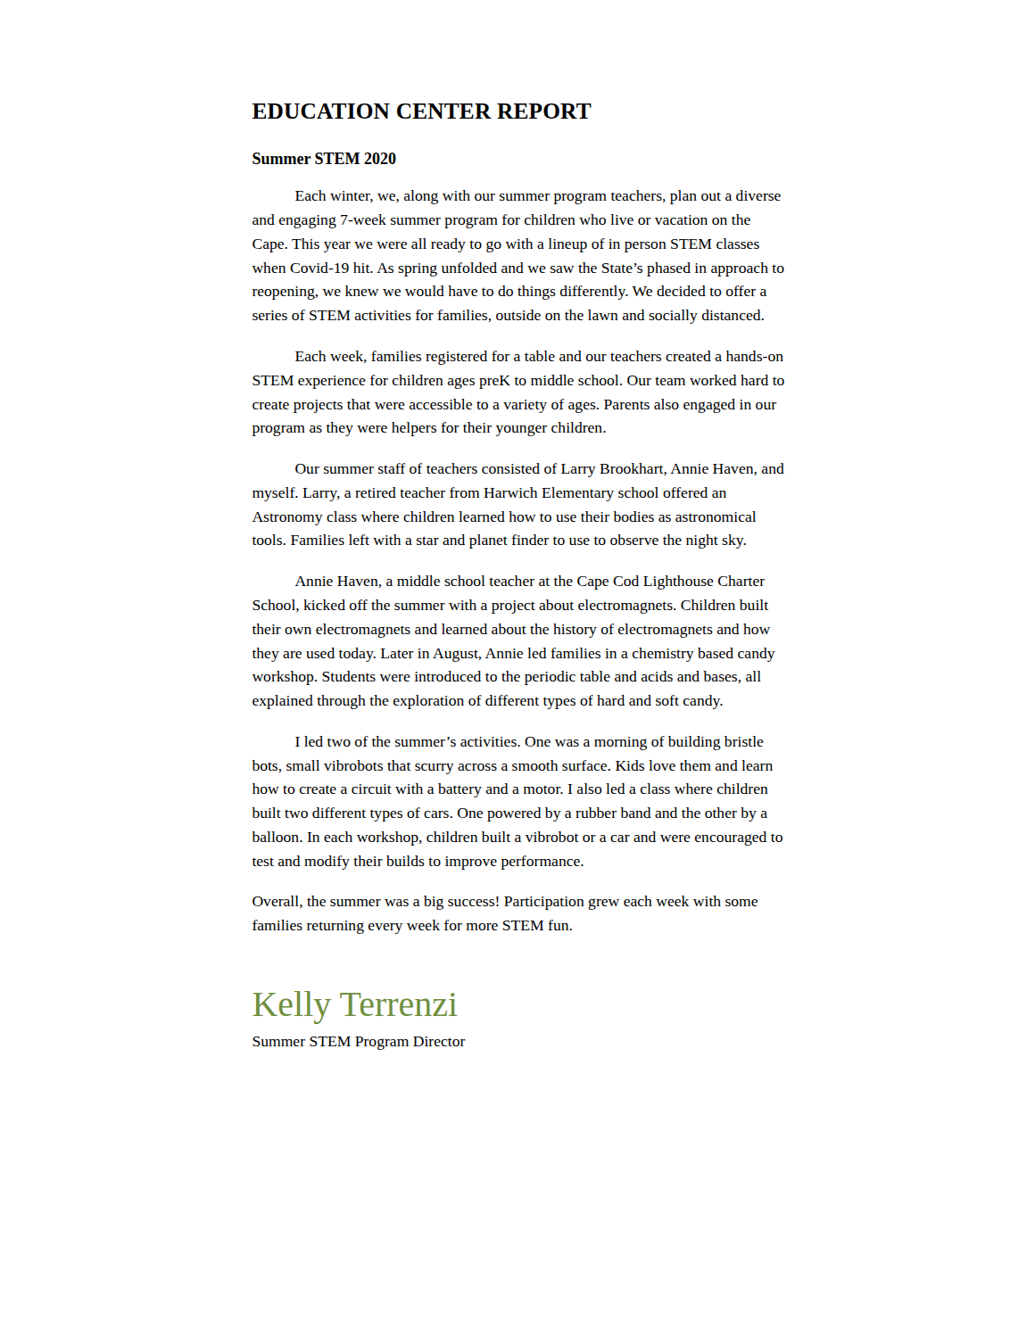EDUCATION CENTER REPORT
Summer STEM 2020
Each winter, we, along with our summer program teachers, plan out a diverse and engaging 7-week summer program for children who live or vacation on the Cape. This year we were all ready to go with a lineup of in person STEM classes when Covid-19 hit. As spring unfolded and we saw the State’s phased in approach to reopening, we knew we would have to do things differently. We decided to offer a series of STEM activities for families, outside on the lawn and socially distanced.
Each week, families registered for a table and our teachers created a hands-on STEM experience for children ages preK to middle school. Our team worked hard to create projects that were accessible to a variety of ages. Parents also engaged in our program as they were helpers for their younger children.
Our summer staff of teachers consisted of Larry Brookhart, Annie Haven, and myself. Larry, a retired teacher from Harwich Elementary school offered an Astronomy class where children learned how to use their bodies as astronomical tools. Families left with a star and planet finder to use to observe the night sky.
Annie Haven, a middle school teacher at the Cape Cod Lighthouse Charter School, kicked off the summer with a project about electromagnets. Children built their own electromagnets and learned about the history of electromagnets and how they are used today. Later in August, Annie led families in a chemistry based candy workshop. Students were introduced to the periodic table and acids and bases, all explained through the exploration of different types of hard and soft candy.
I led two of the summer’s activities. One was a morning of building bristle bots, small vibrobots that scurry across a smooth surface. Kids love them and learn how to create a circuit with a battery and a motor. I also led a class where children built two different types of cars. One powered by a rubber band and the other by a balloon. In each workshop, children built a vibrobot or a car and were encouraged to test and modify their builds to improve performance.
Overall, the summer was a big success! Participation grew each week with some families returning every week for more STEM fun.
Kelly Terrenzi
Summer STEM Program Director